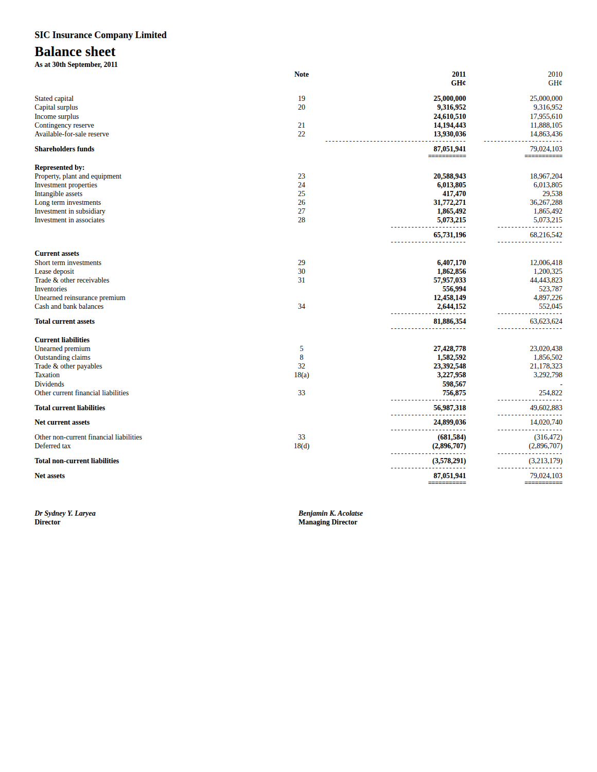SIC Insurance Company Limited
Balance sheet
As at 30th September, 2011
| | Note | 2011 | 2010 |
| | | GH¢ | GH¢ |
| Stated capital | 19 | 25,000,000 | 25,000,000 |
| Capital surplus | 20 | 9,316,952 | 9,316,952 |
| Income surplus | | 24,610,510 | 17,955,610 |
| Contingency reserve | 21 | 14,194,443 | 11,888,105 |
| Available-for-sale reserve | 22 | 13,930,036 | 14,863,436 |
| | | ----------------------------------------- | ----------------------- |
| Shareholders funds | | 87,051,941 | 79,024,103 |
| | | =========== | =========== |
| Represented by: | | | |
| Property, plant and equipment | 23 | 20,588,943 | 18,967,204 |
| Investment properties | 24 | 6,013,805 | 6,013,805 |
| Intangible assets | 25 | 417,470 | 29,538 |
| Long term investments | 26 | 31,772,271 | 36,267,288 |
| Investment in subsidiary | 27 | 1,865,492 | 1,865,492 |
| Investment in associates | 28 | 5,073,215 | 5,073,215 |
| | | ---------------------- | ------------------- |
| | | 65,731,196 | 68,216,542 |
| | | ---------------------- | ------------------- |
| Current assets | | | |
| Short term investments | 29 | 6,407,170 | 12,006,418 |
| Lease deposit | 30 | 1,862,856 | 1,200,325 |
| Trade & other receivables | 31 | 57,957,033 | 44,443,823 |
| Inventories | | 556,994 | 523,787 |
| Unearned reinsurance premium | | 12,458,149 | 4,897,226 |
| Cash and bank balances | 34 | 2,644,152 | 552,045 |
| | | ---------------------- | ------------------- |
| Total current assets | | 81,886,354 | 63,623,624 |
| | | ---------------------- | ------------------- |
| Current liabilities | | | |
| Unearned premium | 5 | 27,428,778 | 23,020,438 |
| Outstanding claims | 8 | 1,582,592 | 1,856,502 |
| Trade & other payables | 32 | 23,392,548 | 21,178,323 |
| Taxation | 18(a) | 3,227,958 | 3,292,798 |
| Dividends | | 598,567 | - |
| Other current financial liabilities | 33 | 756,875 | 254,822 |
| | | ---------------------- | ------------------- |
| Total current liabilities | | 56,987,318 | 49,602,883 |
| | | ---------------------- | ------------------- |
| Net current assets | | 24,899,036 | 14,020,740 |
| | | ---------------------- | ------------------- |
| Other non-current financial liabilities | 33 | (681,584) | (316,472) |
| Deferred tax | 18(d) | (2,896,707) | (2,896,707) |
| | | ---------------------- | ------------------- |
| Total non-current liabilities | | (3,578,291) | (3,213,179) |
| | | ---------------------- | ------------------- |
| Net assets | | 87,051,941 | 79,024,103 |
| | | =========== | =========== |
| Dr Sydney Y. Laryea | Benjamin K. Acolatse |
| Director | Managing Director |